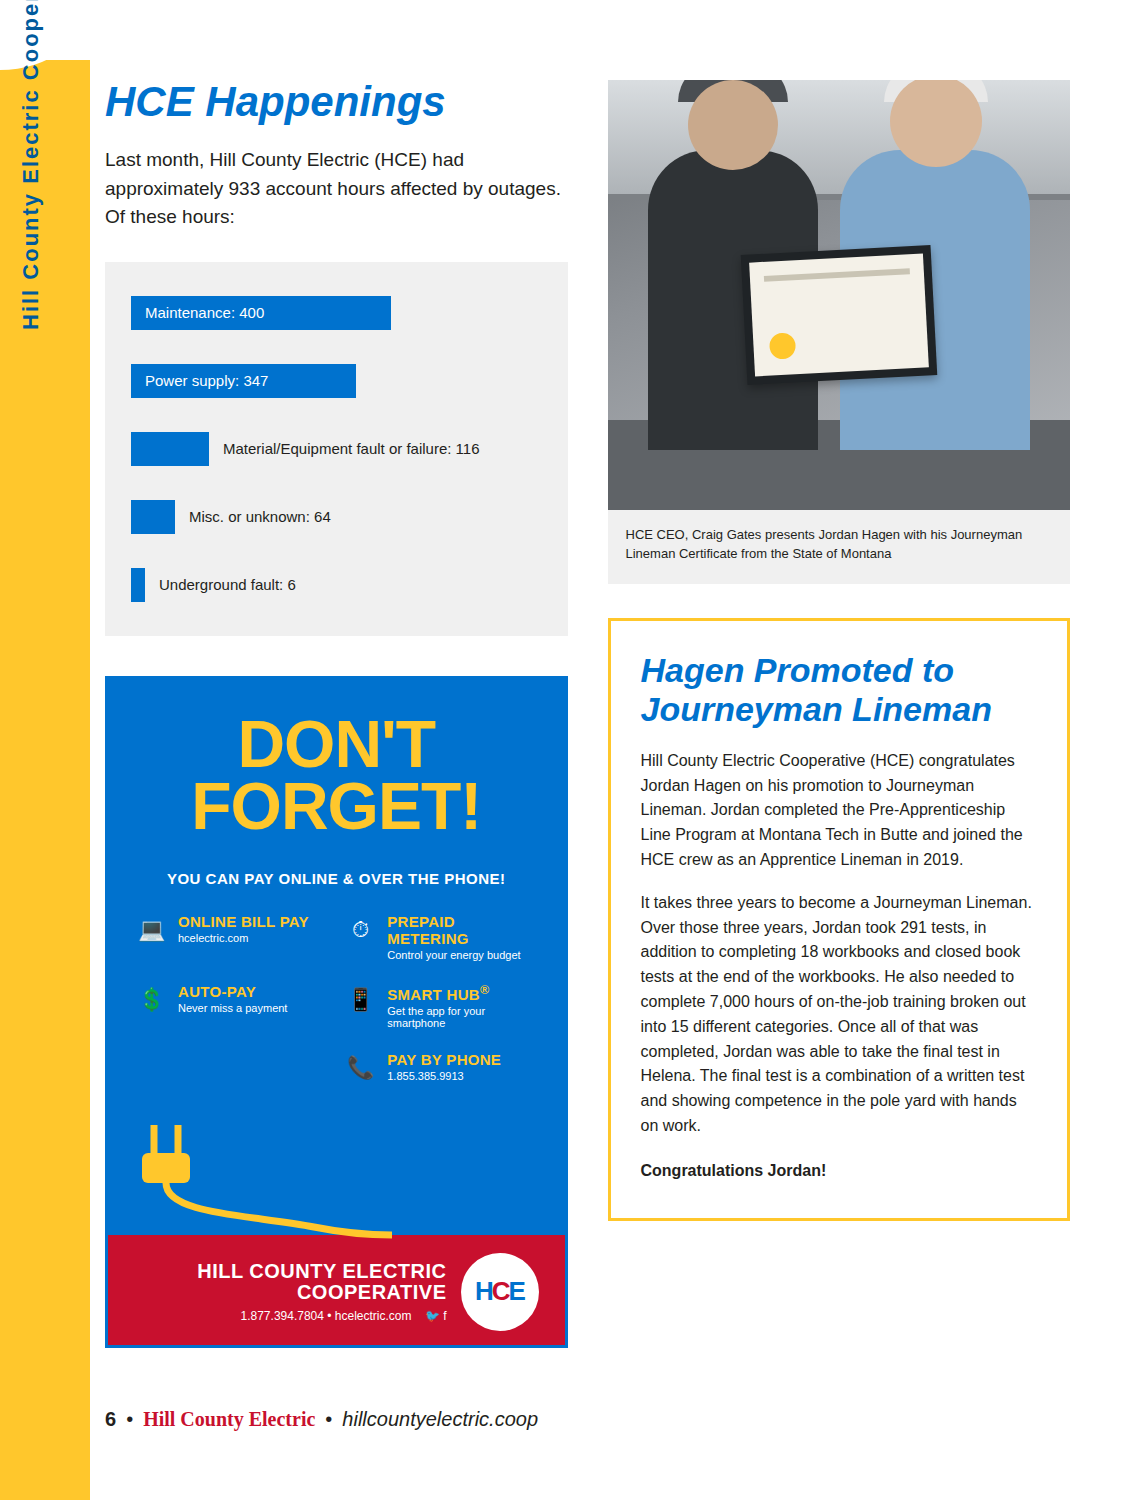Hill County Electric Cooperative, Inc.
HCE Happenings
Last month, Hill County Electric (HCE) had approximately 933 account hours affected by outages. Of these hours:
Maintenance: 400
Power supply: 347
Material/Equipment fault or failure: 116
Misc. or unknown: 64
Underground fault: 6
DON'T
FORGET!
YOU CAN PAY ONLINE & OVER THE PHONE!
💻
ONLINE BILL PAY hcelectric.com
⏱
PREPAID METERING Control your energy budget
💲
AUTO-PAY Never miss a payment
📱
SMART HUB® Get the app for your smartphone
📞
PAY BY PHONE 1.855.385.9913
HILL COUNTY ELECTRIC
COOPERATIVE
1.877.394.7804 • hcelectric.com 🐦 f
HCE
HCE CEO, Craig Gates presents Jordan Hagen with his Journeyman Lineman Certificate from the State of Montana
Hagen Promoted to Journeyman Lineman
Hill County Electric Cooperative (HCE) congratulates Jordan Hagen on his promotion to Journeyman Lineman. Jordan completed the Pre-Apprenticeship Line Program at Montana Tech in Butte and joined the HCE crew as an Apprentice Lineman in 2019.
It takes three years to become a Journeyman Lineman. Over those three years, Jordan took 291 tests, in addition to completing 18 workbooks and closed book tests at the end of the workbooks. He also needed to complete 7,000 hours of on-the-job training broken out into 15 different categories. Once all of that was completed, Jordan was able to take the final test in Helena. The final test is a combination of a written test and showing competence in the pole yard with hands on work.
Congratulations Jordan!
6 • Hill County Electric • hillcountyelectric.coop